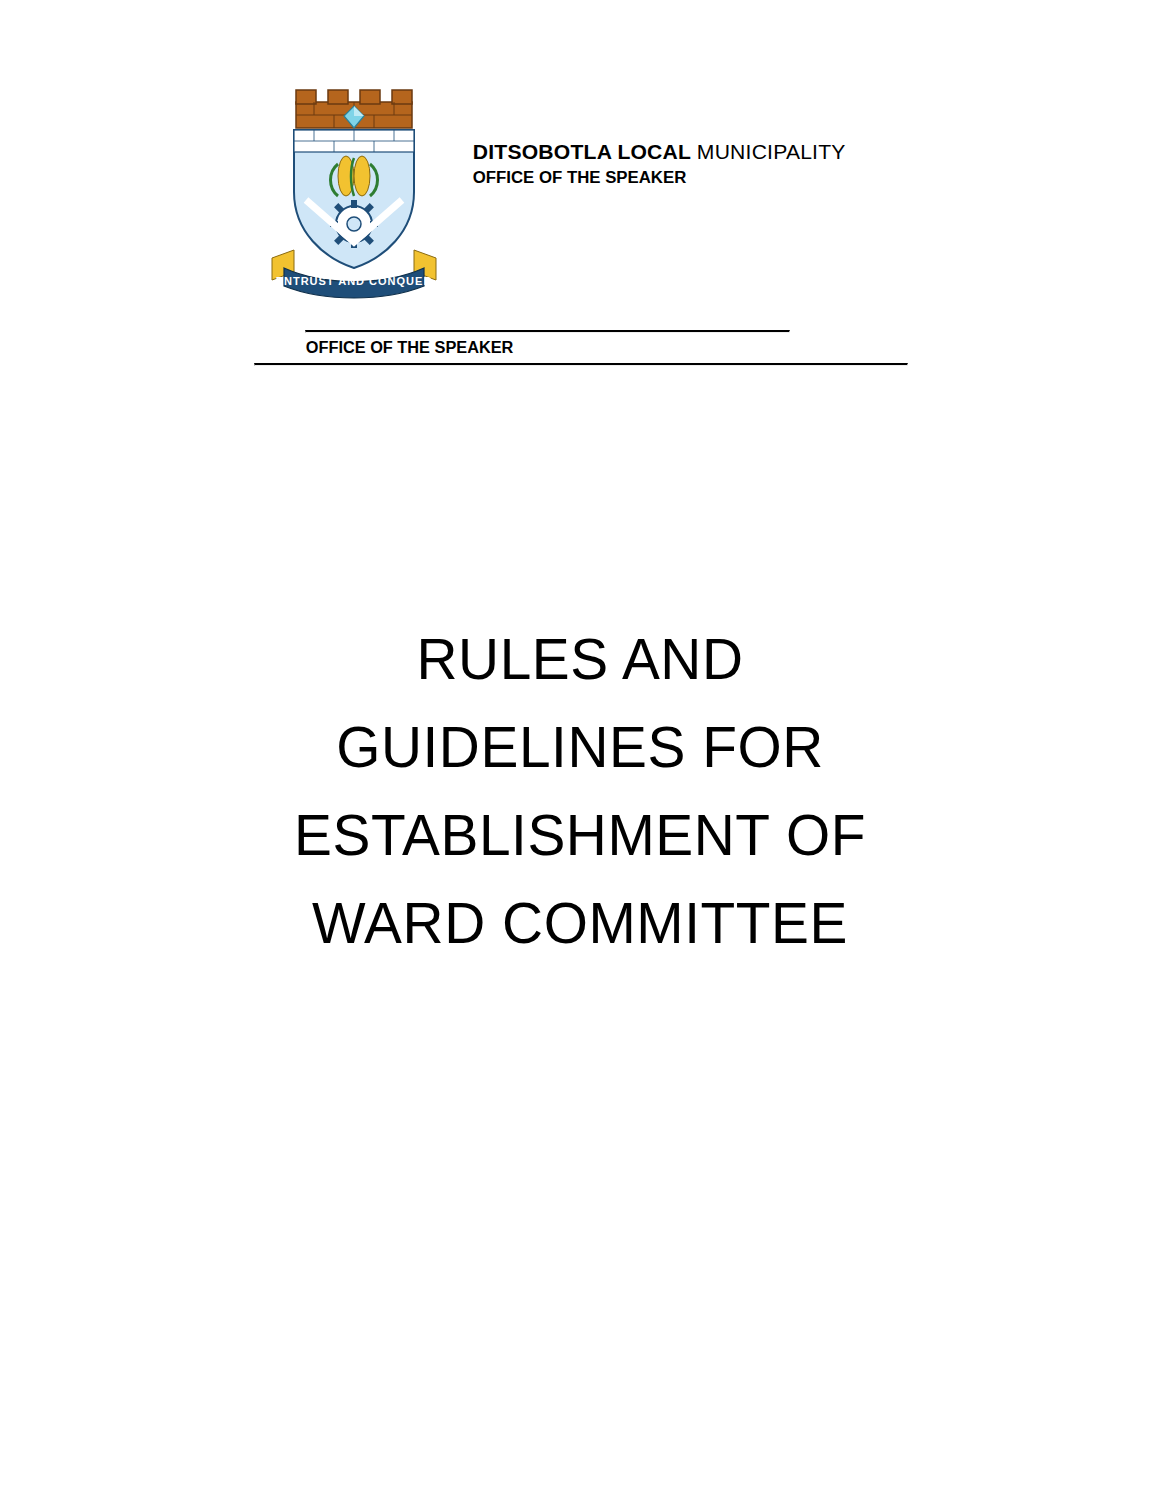ENTRUST AND CONQUER
DITSOBOTLA LOCAL MUNICIPALITY
OFFICE OF THE SPEAKER
OFFICE OF THE SPEAKER
RULES AND GUIDELINES FOR ESTABLISHMENT OF WARD COMMITTEE